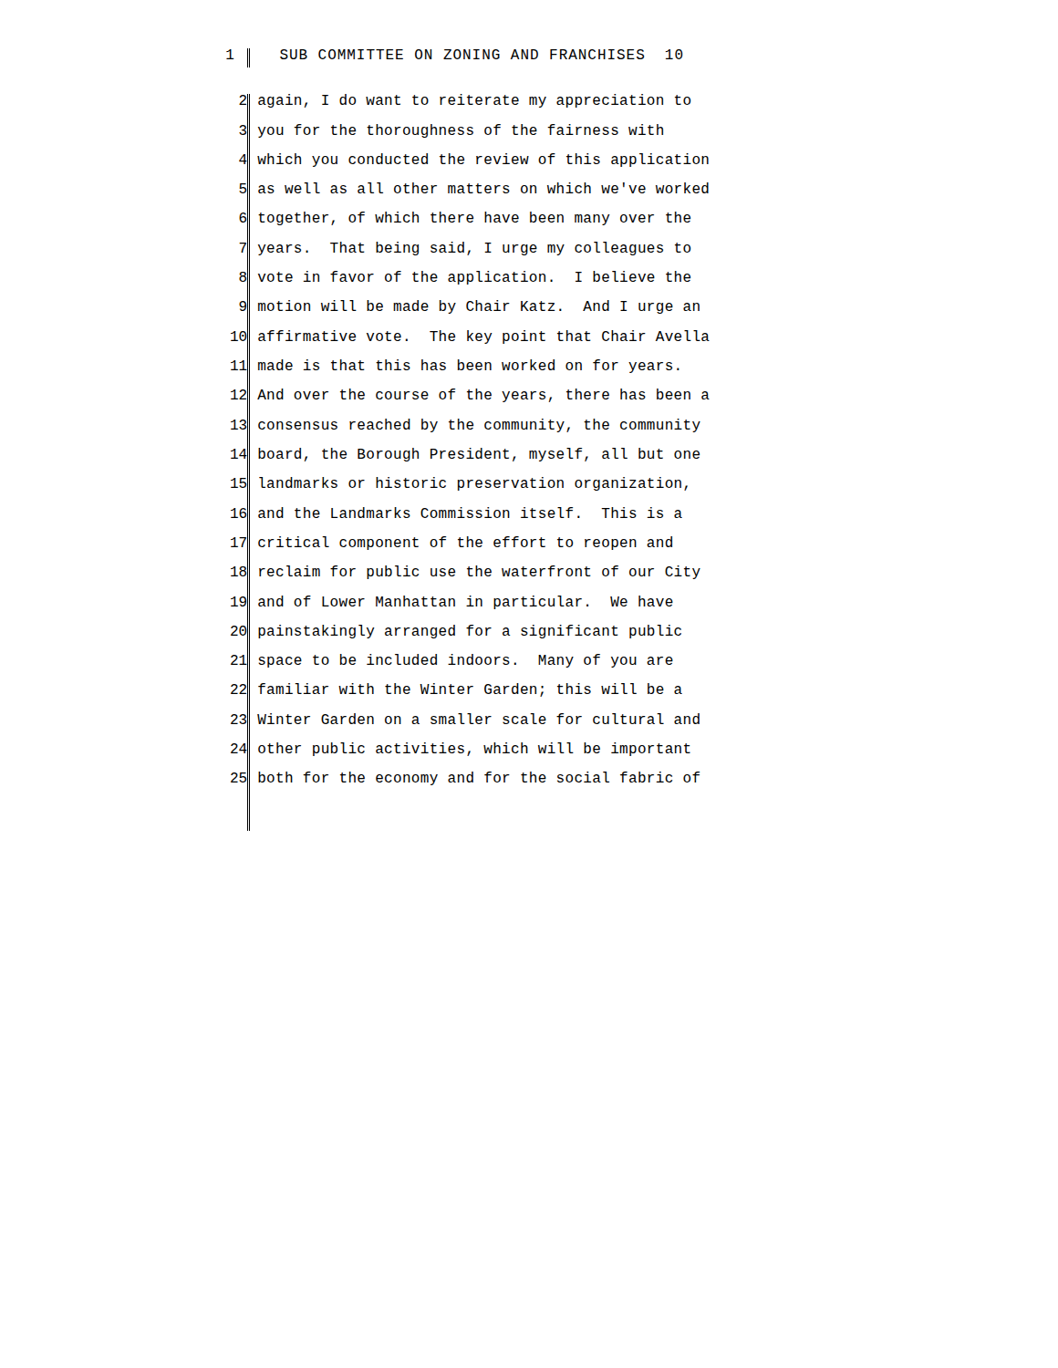1
SUB COMMITTEE ON ZONING AND FRANCHISES 10
| 2 | | again, I do want to reiterate my appreciation to |
| 3 | | you for the thoroughness of the fairness with |
| 4 | | which you conducted the review of this application |
| 5 | | as well as all other matters on which we've worked |
| 6 | | together, of which there have been many over the |
| 7 | | years. That being said, I urge my colleagues to |
| 8 | | vote in favor of the application. I believe the |
| 9 | | motion will be made by Chair Katz. And I urge an |
| 10 | | affirmative vote. The key point that Chair Avella |
| 11 | | made is that this has been worked on for years. |
| 12 | | And over the course of the years, there has been a |
| 13 | | consensus reached by the community, the community |
| 14 | | board, the Borough President, myself, all but one |
| 15 | | landmarks or historic preservation organization, |
| 16 | | and the Landmarks Commission itself. This is a |
| 17 | | critical component of the effort to reopen and |
| 18 | | reclaim for public use the waterfront of our City |
| 19 | | and of Lower Manhattan in particular. We have |
| 20 | | painstakingly arranged for a significant public |
| 21 | | space to be included indoors. Many of you are |
| 22 | | familiar with the Winter Garden; this will be a |
| 23 | | Winter Garden on a smaller scale for cultural and |
| 24 | | other public activities, which will be important |
| 25 | | both for the economy and for the social fabric of |